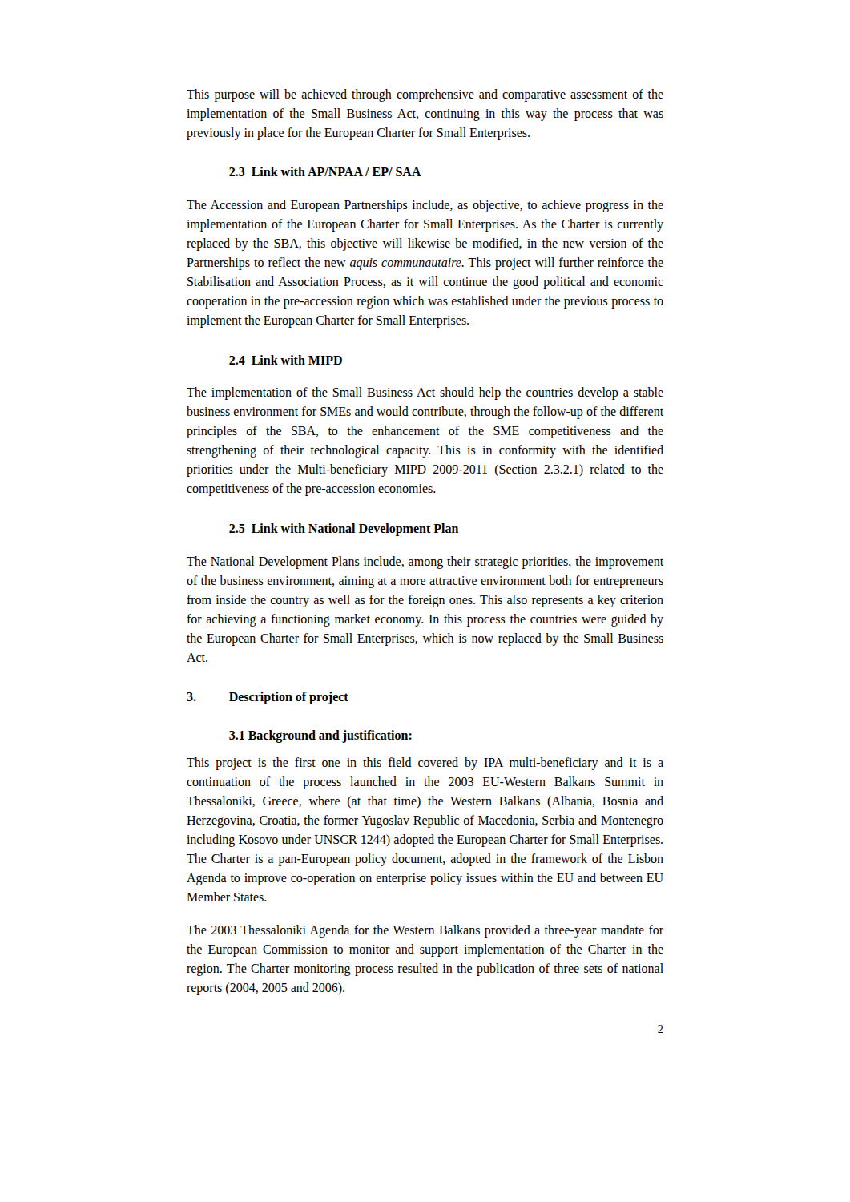This purpose will be achieved through comprehensive and comparative assessment of the implementation of the Small Business Act, continuing in this way the process that was previously in place for the European Charter for Small Enterprises.
2.3 Link with AP/NPAA / EP/ SAA
The Accession and European Partnerships include, as objective, to achieve progress in the implementation of the European Charter for Small Enterprises. As the Charter is currently replaced by the SBA, this objective will likewise be modified, in the new version of the Partnerships to reflect the new aquis communautaire. This project will further reinforce the Stabilisation and Association Process, as it will continue the good political and economic cooperation in the pre-accession region which was established under the previous process to implement the European Charter for Small Enterprises.
2.4 Link with MIPD
The implementation of the Small Business Act should help the countries develop a stable business environment for SMEs and would contribute, through the follow-up of the different principles of the SBA, to the enhancement of the SME competitiveness and the strengthening of their technological capacity. This is in conformity with the identified priorities under the Multi-beneficiary MIPD 2009-2011 (Section 2.3.2.1) related to the competitiveness of the pre-accession economies.
2.5 Link with National Development Plan
The National Development Plans include, among their strategic priorities, the improvement of the business environment, aiming at a more attractive environment both for entrepreneurs from inside the country as well as for the foreign ones. This also represents a key criterion for achieving a functioning market economy. In this process the countries were guided by the European Charter for Small Enterprises, which is now replaced by the Small Business Act.
3. Description of project
3.1 Background and justification:
This project is the first one in this field covered by IPA multi-beneficiary and it is a continuation of the process launched in the 2003 EU-Western Balkans Summit in Thessaloniki, Greece, where (at that time) the Western Balkans (Albania, Bosnia and Herzegovina, Croatia, the former Yugoslav Republic of Macedonia, Serbia and Montenegro including Kosovo under UNSCR 1244) adopted the European Charter for Small Enterprises. The Charter is a pan-European policy document, adopted in the framework of the Lisbon Agenda to improve co-operation on enterprise policy issues within the EU and between EU Member States.
The 2003 Thessaloniki Agenda for the Western Balkans provided a three-year mandate for the European Commission to monitor and support implementation of the Charter in the region. The Charter monitoring process resulted in the publication of three sets of national reports (2004, 2005 and 2006).
2